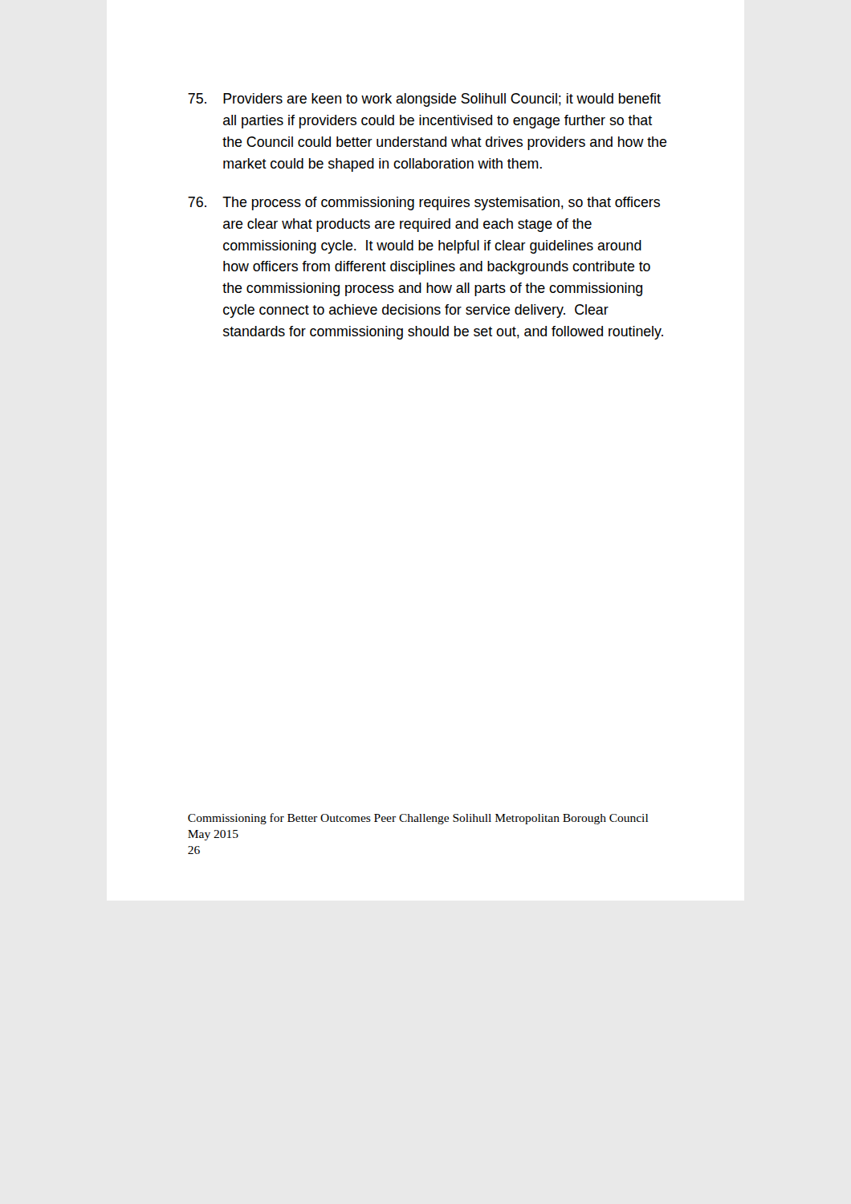75. Providers are keen to work alongside Solihull Council; it would benefit all parties if providers could be incentivised to engage further so that the Council could better understand what drives providers and how the market could be shaped in collaboration with them.
76. The process of commissioning requires systemisation, so that officers are clear what products are required and each stage of the commissioning cycle. It would be helpful if clear guidelines around how officers from different disciplines and backgrounds contribute to the commissioning process and how all parts of the commissioning cycle connect to achieve decisions for service delivery. Clear standards for commissioning should be set out, and followed routinely.
Commissioning for Better Outcomes Peer Challenge Solihull Metropolitan Borough Council May 2015 26